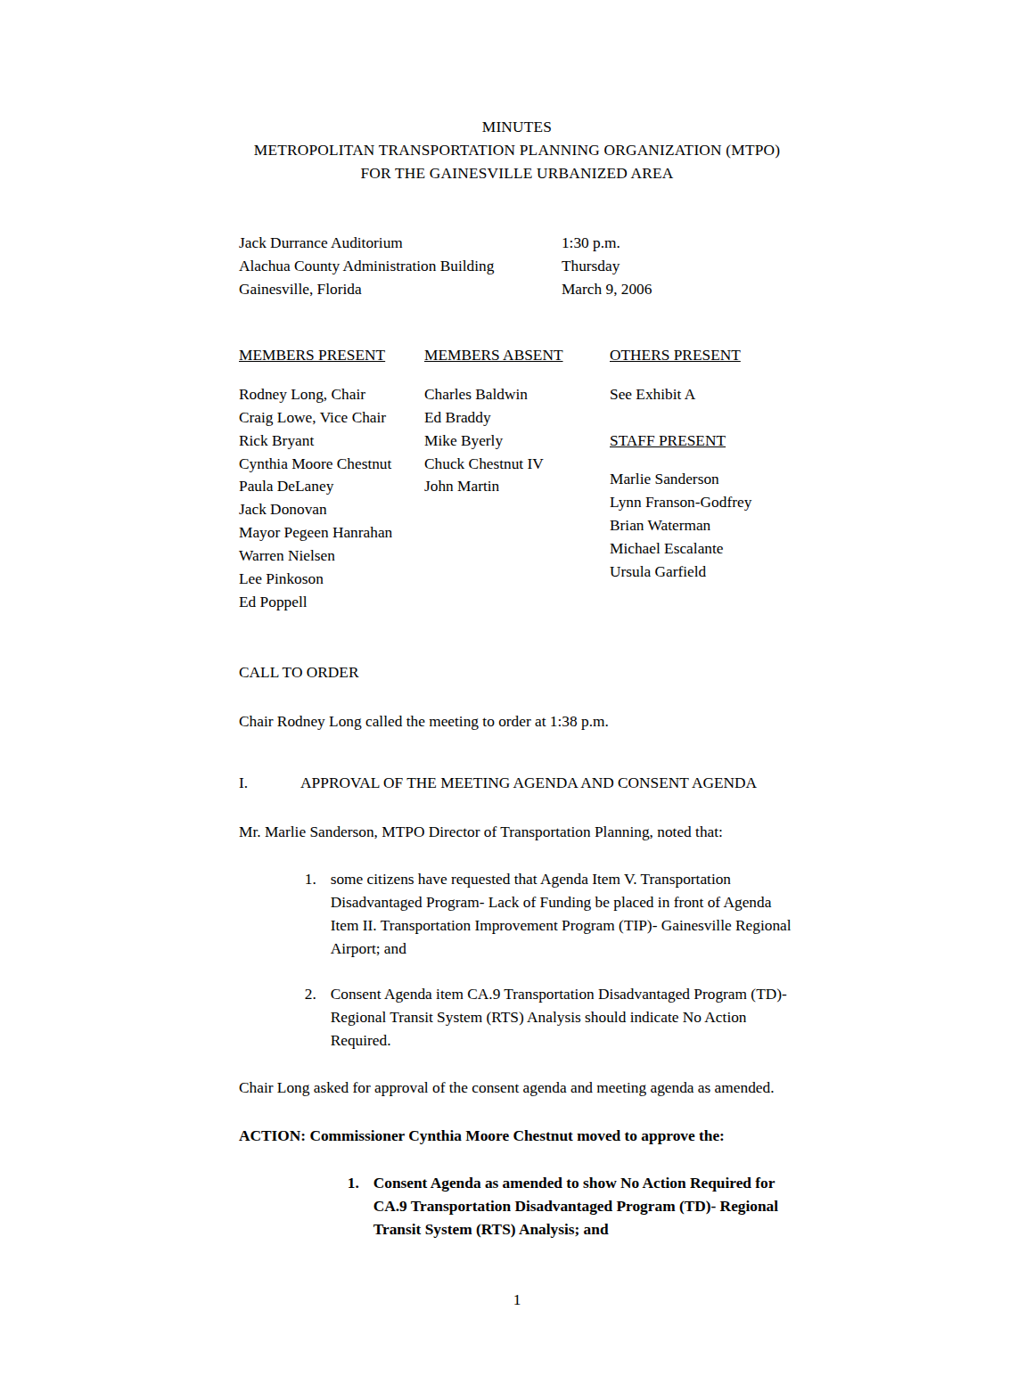MINUTES
METROPOLITAN TRANSPORTATION PLANNING ORGANIZATION (MTPO)
FOR THE GAINESVILLE URBANIZED AREA
| Jack Durrance Auditorium Alachua County Administration Building Gainesville, Florida | 1:30 p.m. Thursday March 9, 2006 |
| MEMBERS PRESENT Rodney Long, Chair Craig Lowe, Vice Chair Rick Bryant Cynthia Moore Chestnut Paula DeLaney Jack Donovan Mayor Pegeen Hanrahan Warren Nielsen Lee Pinkoson Ed Poppell | MEMBERS ABSENT Charles Baldwin Ed Braddy Mike Byerly Chuck Chestnut IV John Martin | OTHERS PRESENT See Exhibit A STAFF PRESENT Marlie Sanderson Lynn Franson-Godfrey Brian Waterman Michael Escalante Ursula Garfield |
CALL TO ORDER
Chair Rodney Long called the meeting to order at 1:38 p.m.
I. APPROVAL OF THE MEETING AGENDA AND CONSENT AGENDA
Mr. Marlie Sanderson, MTPO Director of Transportation Planning, noted that:
some citizens have requested that Agenda Item V. Transportation Disadvantaged Program- Lack of Funding be placed in front of Agenda Item II. Transportation Improvement Program (TIP)- Gainesville Regional Airport; and
Consent Agenda item CA.9 Transportation Disadvantaged Program (TD)- Regional Transit System (RTS) Analysis should indicate No Action Required.
Chair Long asked for approval of the consent agenda and meeting agenda as amended.
ACTION: Commissioner Cynthia Moore Chestnut moved to approve the:
Consent Agenda as amended to show No Action Required for CA.9 Transportation Disadvantaged Program (TD)- Regional Transit System (RTS) Analysis; and
1